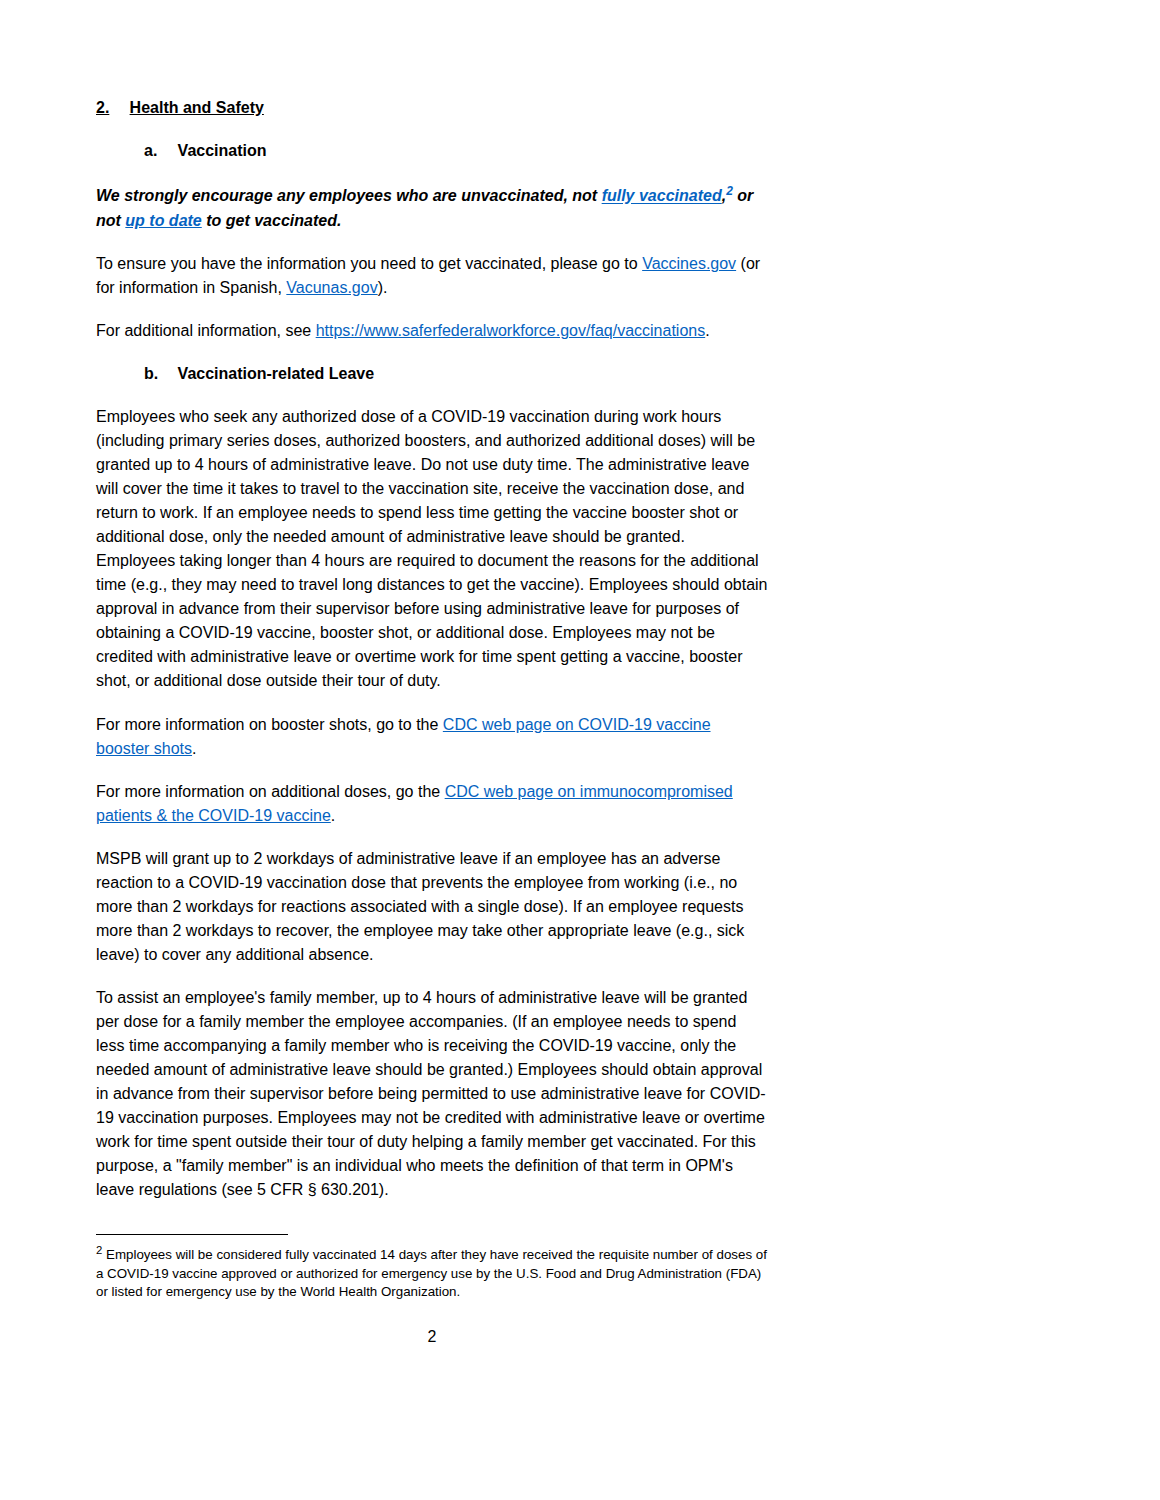2. Health and Safety
a. Vaccination
We strongly encourage any employees who are unvaccinated, not fully vaccinated,2 or not up to date to get vaccinated.
To ensure you have the information you need to get vaccinated, please go to Vaccines.gov (or for information in Spanish, Vacunas.gov).
For additional information, see https://www.saferfederalworkforce.gov/faq/vaccinations.
b. Vaccination-related Leave
Employees who seek any authorized dose of a COVID-19 vaccination during work hours (including primary series doses, authorized boosters, and authorized additional doses) will be granted up to 4 hours of administrative leave. Do not use duty time. The administrative leave will cover the time it takes to travel to the vaccination site, receive the vaccination dose, and return to work. If an employee needs to spend less time getting the vaccine booster shot or additional dose, only the needed amount of administrative leave should be granted. Employees taking longer than 4 hours are required to document the reasons for the additional time (e.g., they may need to travel long distances to get the vaccine). Employees should obtain approval in advance from their supervisor before using administrative leave for purposes of obtaining a COVID-19 vaccine, booster shot, or additional dose. Employees may not be credited with administrative leave or overtime work for time spent getting a vaccine, booster shot, or additional dose outside their tour of duty.
For more information on booster shots, go to the CDC web page on COVID-19 vaccine booster shots.
For more information on additional doses, go the CDC web page on immunocompromised patients & the COVID-19 vaccine.
MSPB will grant up to 2 workdays of administrative leave if an employee has an adverse reaction to a COVID-19 vaccination dose that prevents the employee from working (i.e., no more than 2 workdays for reactions associated with a single dose). If an employee requests more than 2 workdays to recover, the employee may take other appropriate leave (e.g., sick leave) to cover any additional absence.
To assist an employee's family member, up to 4 hours of administrative leave will be granted per dose for a family member the employee accompanies. (If an employee needs to spend less time accompanying a family member who is receiving the COVID-19 vaccine, only the needed amount of administrative leave should be granted.) Employees should obtain approval in advance from their supervisor before being permitted to use administrative leave for COVID-19 vaccination purposes. Employees may not be credited with administrative leave or overtime work for time spent outside their tour of duty helping a family member get vaccinated. For this purpose, a "family member" is an individual who meets the definition of that term in OPM's leave regulations (see 5 CFR § 630.201).
2 Employees will be considered fully vaccinated 14 days after they have received the requisite number of doses of a COVID-19 vaccine approved or authorized for emergency use by the U.S. Food and Drug Administration (FDA) or listed for emergency use by the World Health Organization.
2